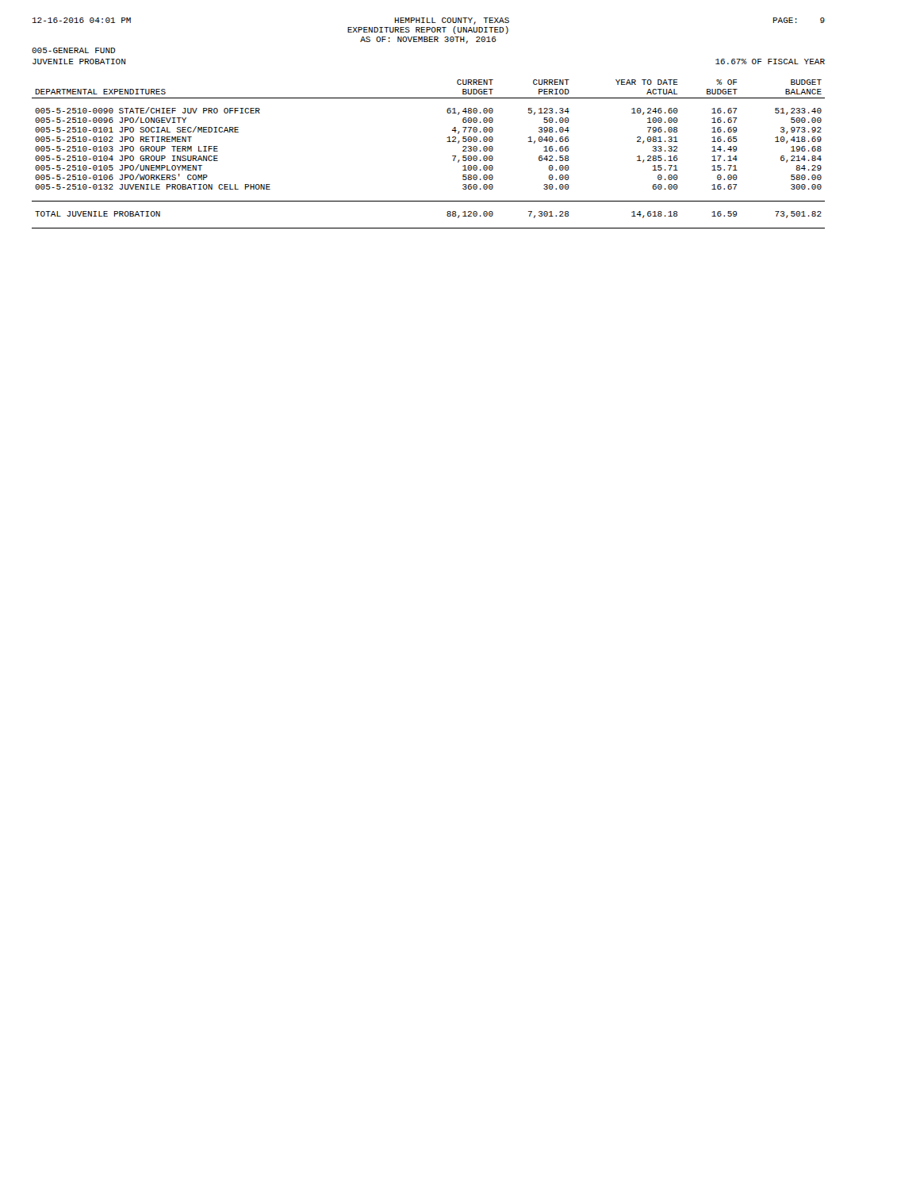12-16-2016 04:01 PM HEMPHILL COUNTY, TEXAS PAGE: 9
EXPENDITURES REPORT (UNAUDITED)
AS OF: NOVEMBER 30TH, 2016
005-GENERAL FUND
JUVENILE PROBATION 16.67% OF FISCAL YEAR
| | CURRENT | CURRENT | YEAR TO DATE | % OF | BUDGET |
| --- | --- | --- | --- | --- | --- |
| DEPARTMENTAL EXPENDITURES | BUDGET | PERIOD | ACTUAL | BUDGET | BALANCE |
| 005-5-2510-0090 STATE/CHIEF JUV PRO OFFICER | 61,480.00 | 5,123.34 | 10,246.60 | 16.67 | 51,233.40 |
| 005-5-2510-0096 JPO/LONGEVITY | 600.00 | 50.00 | 100.00 | 16.67 | 500.00 |
| 005-5-2510-0101 JPO SOCIAL SEC/MEDICARE | 4,770.00 | 398.04 | 796.08 | 16.69 | 3,973.92 |
| 005-5-2510-0102 JPO RETIREMENT | 12,500.00 | 1,040.66 | 2,081.31 | 16.65 | 10,418.69 |
| 005-5-2510-0103 JPO GROUP TERM LIFE | 230.00 | 16.66 | 33.32 | 14.49 | 196.68 |
| 005-5-2510-0104 JPO GROUP INSURANCE | 7,500.00 | 642.58 | 1,285.16 | 17.14 | 6,214.84 |
| 005-5-2510-0105 JPO/UNEMPLOYMENT | 100.00 | 0.00 | 15.71 | 15.71 | 84.29 |
| 005-5-2510-0106 JPO/WORKERS' COMP | 580.00 | 0.00 | 0.00 | 0.00 | 580.00 |
| 005-5-2510-0132 JUVENILE PROBATION CELL PHONE | 360.00 | 30.00 | 60.00 | 16.67 | 300.00 |
| TOTAL JUVENILE PROBATION | 88,120.00 | 7,301.28 | 14,618.18 | 16.59 | 73,501.82 |